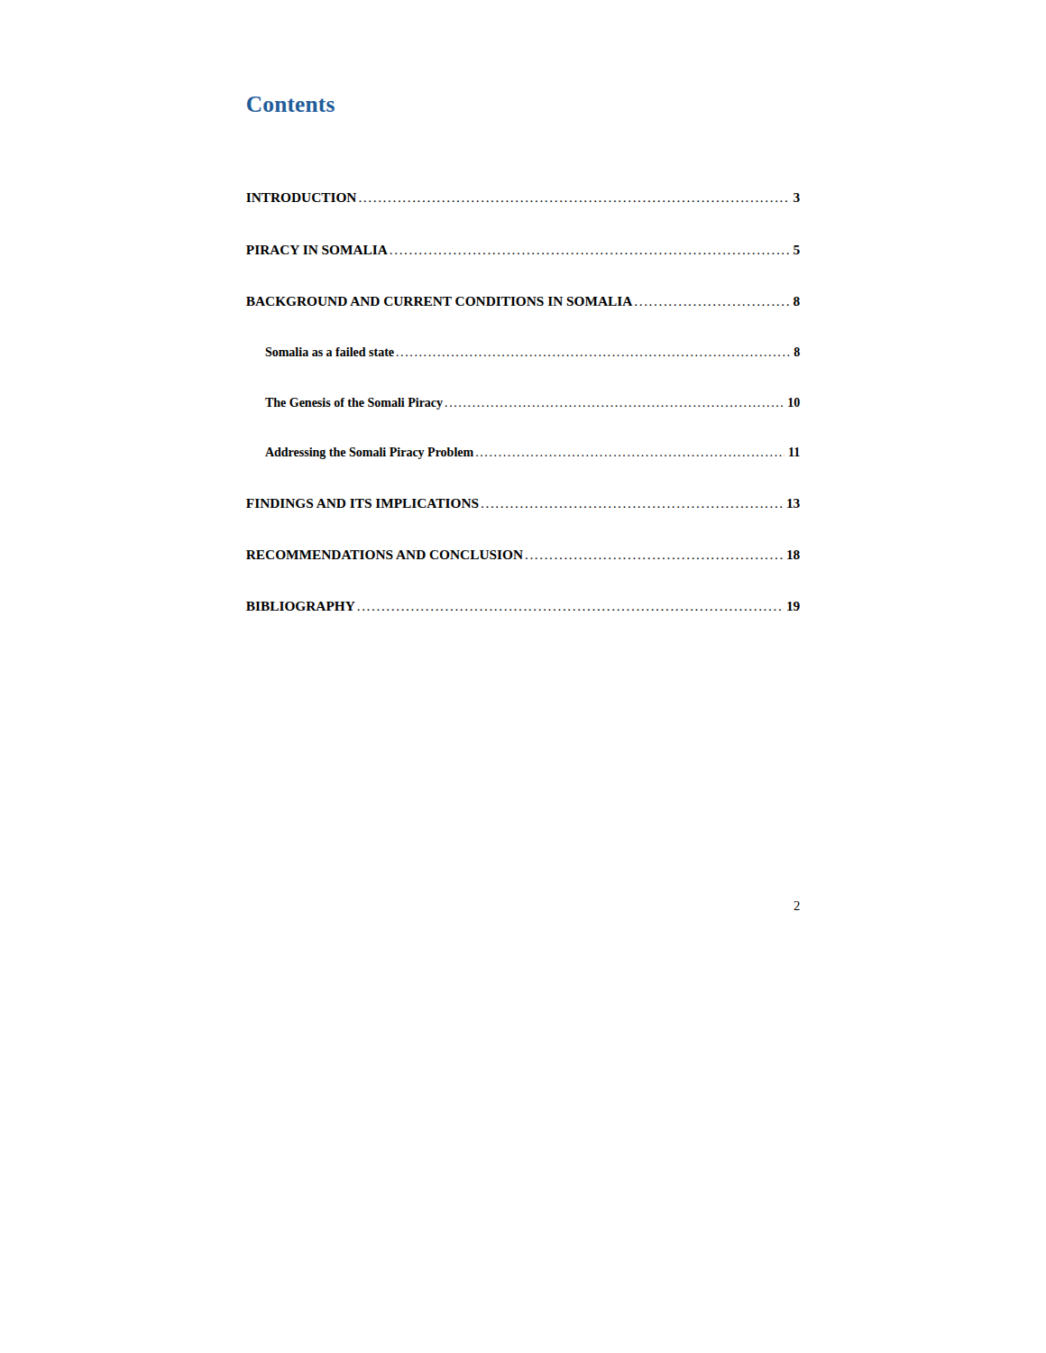Contents
INTRODUCTION .................................................................................................................................. 3
PIRACY IN SOMALIA ............................................................................................................... 5
BACKGROUND AND CURRENT CONDITIONS IN SOMALIA ................................................. 8
Somalia as a failed state .............................................................................................................. 8
The Genesis of the Somali Piracy .............................................................................................. 10
Addressing the Somali Piracy Problem ..................................................................................... 11
FINDINGS AND ITS IMPLICATIONS ....................................................................................... 13
RECOMMENDATIONS AND CONCLUSION ........................................................................... 18
BIBLIOGRAPHY ......................................................................................................................... 19
2